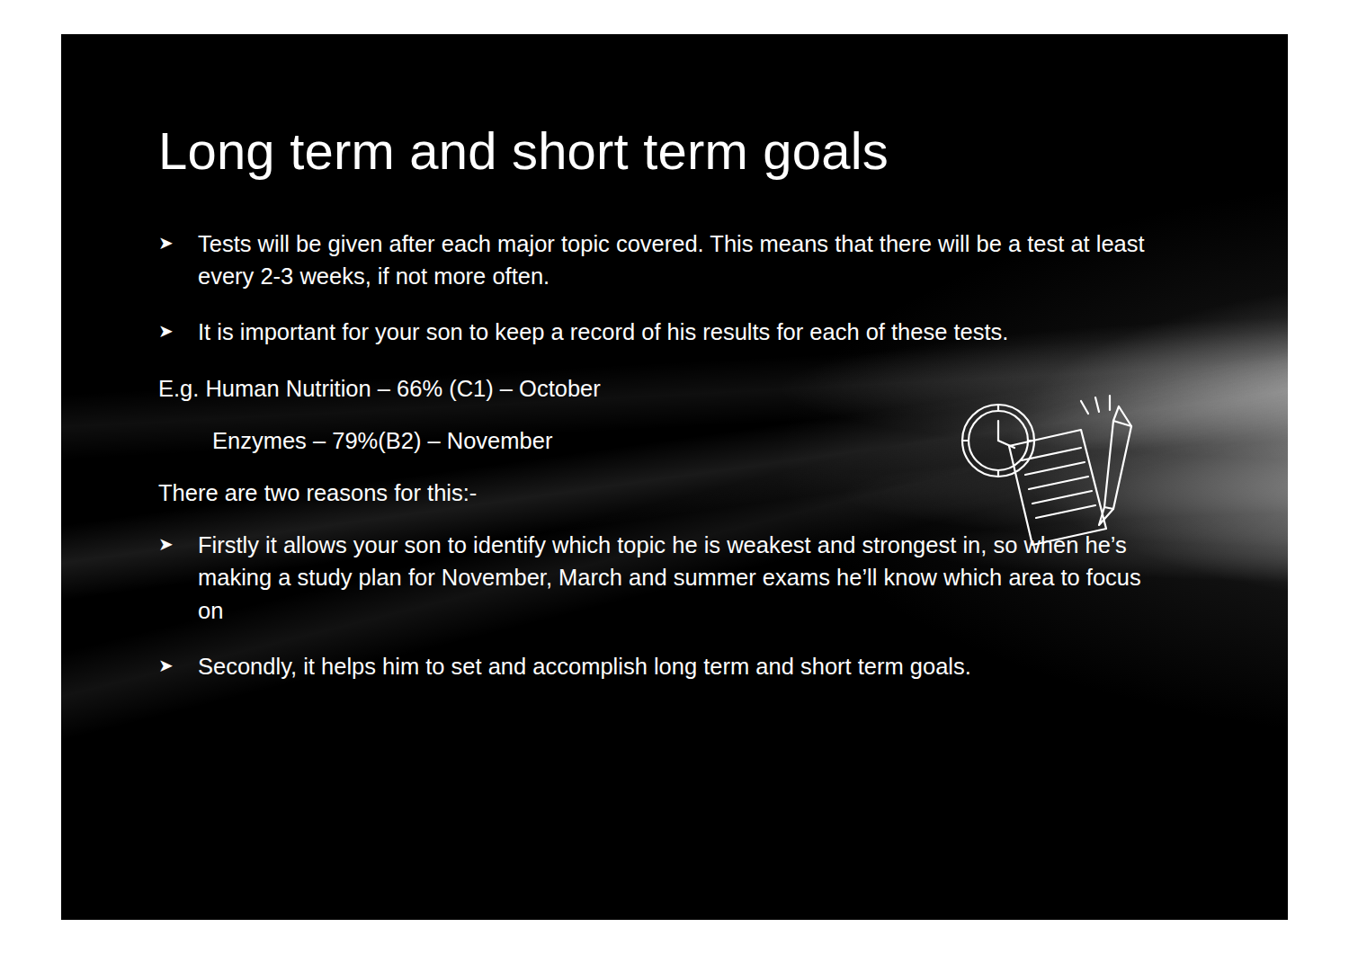Long term and short term goals
Tests will be given after each major topic covered. This means that there will be a test at least every 2-3 weeks, if not more often.
It is important for your son to keep a record of his results for each of these tests.
E.g. Human Nutrition – 66% (C1) – October
Enzymes – 79%(B2) – November
There are two reasons for this:-
Firstly it allows your son to identify which topic he is weakest and strongest in, so when he’s making a study plan for November, March and summer exams he’ll know which area to focus on
Secondly, it helps him to set and accomplish long term and short term goals.